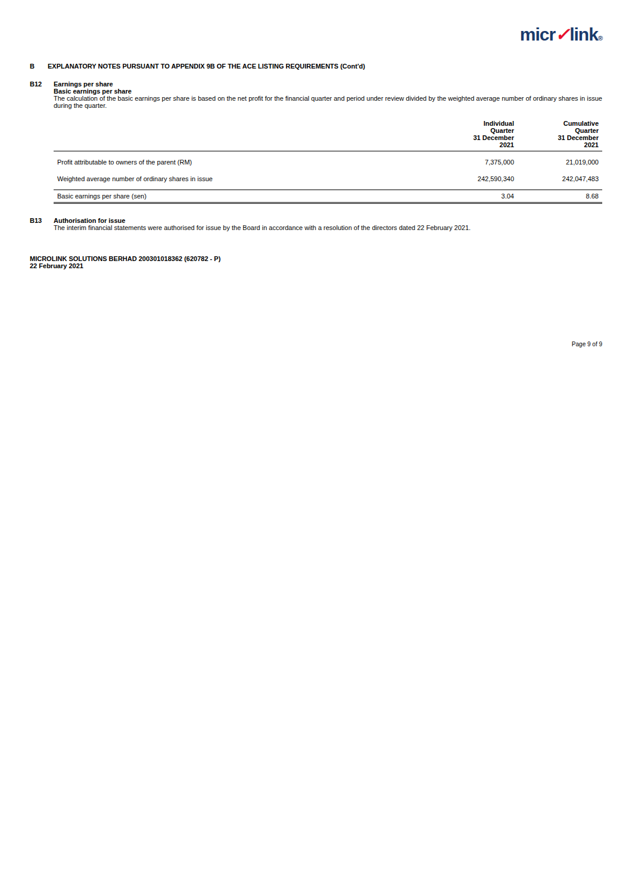micr✓link®
BEXPLANATORY NOTES PURSUANT TO APPENDIX 9B OF THE ACE LISTING REQUIREMENTS (Cont'd)
B12
Earnings per share
Basic earnings per share
The calculation of the basic earnings per share is based on the net profit for the financial quarter and period under review divided by the weighted average number of ordinary shares in issue during the quarter.
| | Individual Quarter 31 December 2021 | Cumulative Quarter 31 December 2021 |
| --- | --- | --- |
| Profit attributable to owners of the parent (RM) | 7,375,000 | 21,019,000 |
| Weighted average number of ordinary shares in issue | 242,590,340 | 242,047,483 |
| Basic earnings per share (sen) | 3.04 | 8.68 |
B13
Authorisation for issue
The interim financial statements were authorised for issue by the Board in accordance with a resolution of the directors dated 22 February 2021.
MICROLINK SOLUTIONS BERHAD 200301018362 (620782 - P)
22 February 2021
Page 9 of 9